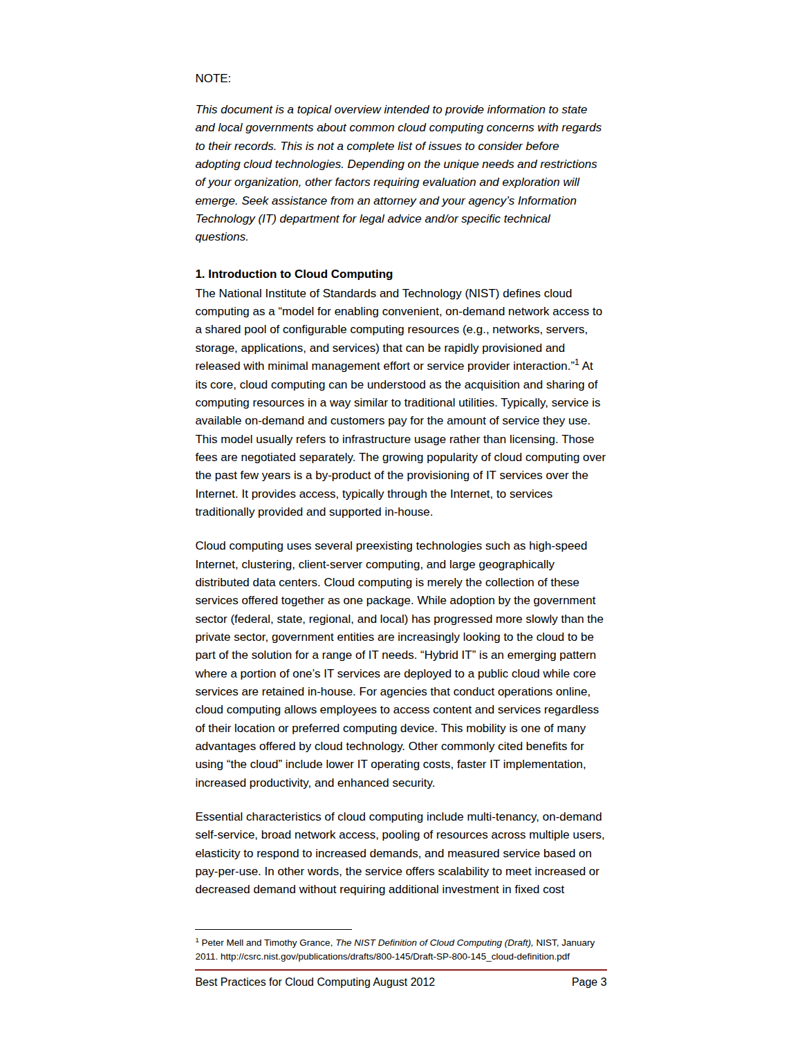NOTE:
This document is a topical overview intended to provide information to state and local governments about common cloud computing concerns with regards to their records. This is not a complete list of issues to consider before adopting cloud technologies. Depending on the unique needs and restrictions of your organization, other factors requiring evaluation and exploration will emerge. Seek assistance from an attorney and your agency’s Information Technology (IT) department for legal advice and/or specific technical questions.
1. Introduction to Cloud Computing
The National Institute of Standards and Technology (NIST) defines cloud computing as a “model for enabling convenient, on-demand network access to a shared pool of configurable computing resources (e.g., networks, servers, storage, applications, and services) that can be rapidly provisioned and released with minimal management effort or service provider interaction.”1 At its core, cloud computing can be understood as the acquisition and sharing of computing resources in a way similar to traditional utilities. Typically, service is available on-demand and customers pay for the amount of service they use. This model usually refers to infrastructure usage rather than licensing. Those fees are negotiated separately. The growing popularity of cloud computing over the past few years is a by-product of the provisioning of IT services over the Internet. It provides access, typically through the Internet, to services traditionally provided and supported in-house.
Cloud computing uses several preexisting technologies such as high-speed Internet, clustering, client-server computing, and large geographically distributed data centers. Cloud computing is merely the collection of these services offered together as one package. While adoption by the government sector (federal, state, regional, and local) has progressed more slowly than the private sector, government entities are increasingly looking to the cloud to be part of the solution for a range of IT needs. “Hybrid IT” is an emerging pattern where a portion of one’s IT services are deployed to a public cloud while core services are retained in-house. For agencies that conduct operations online, cloud computing allows employees to access content and services regardless of their location or preferred computing device. This mobility is one of many advantages offered by cloud technology. Other commonly cited benefits for using “the cloud” include lower IT operating costs, faster IT implementation, increased productivity, and enhanced security.
Essential characteristics of cloud computing include multi-tenancy, on-demand self-service, broad network access, pooling of resources across multiple users, elasticity to respond to increased demands, and measured service based on pay-per-use. In other words, the service offers scalability to meet increased or decreased demand without requiring additional investment in fixed cost
1 Peter Mell and Timothy Grance, The NIST Definition of Cloud Computing (Draft), NIST, January 2011. http://csrc.nist.gov/publications/drafts/800-145/Draft-SP-800-145_cloud-definition.pdf
Best Practices for Cloud Computing August 2012 Page 3